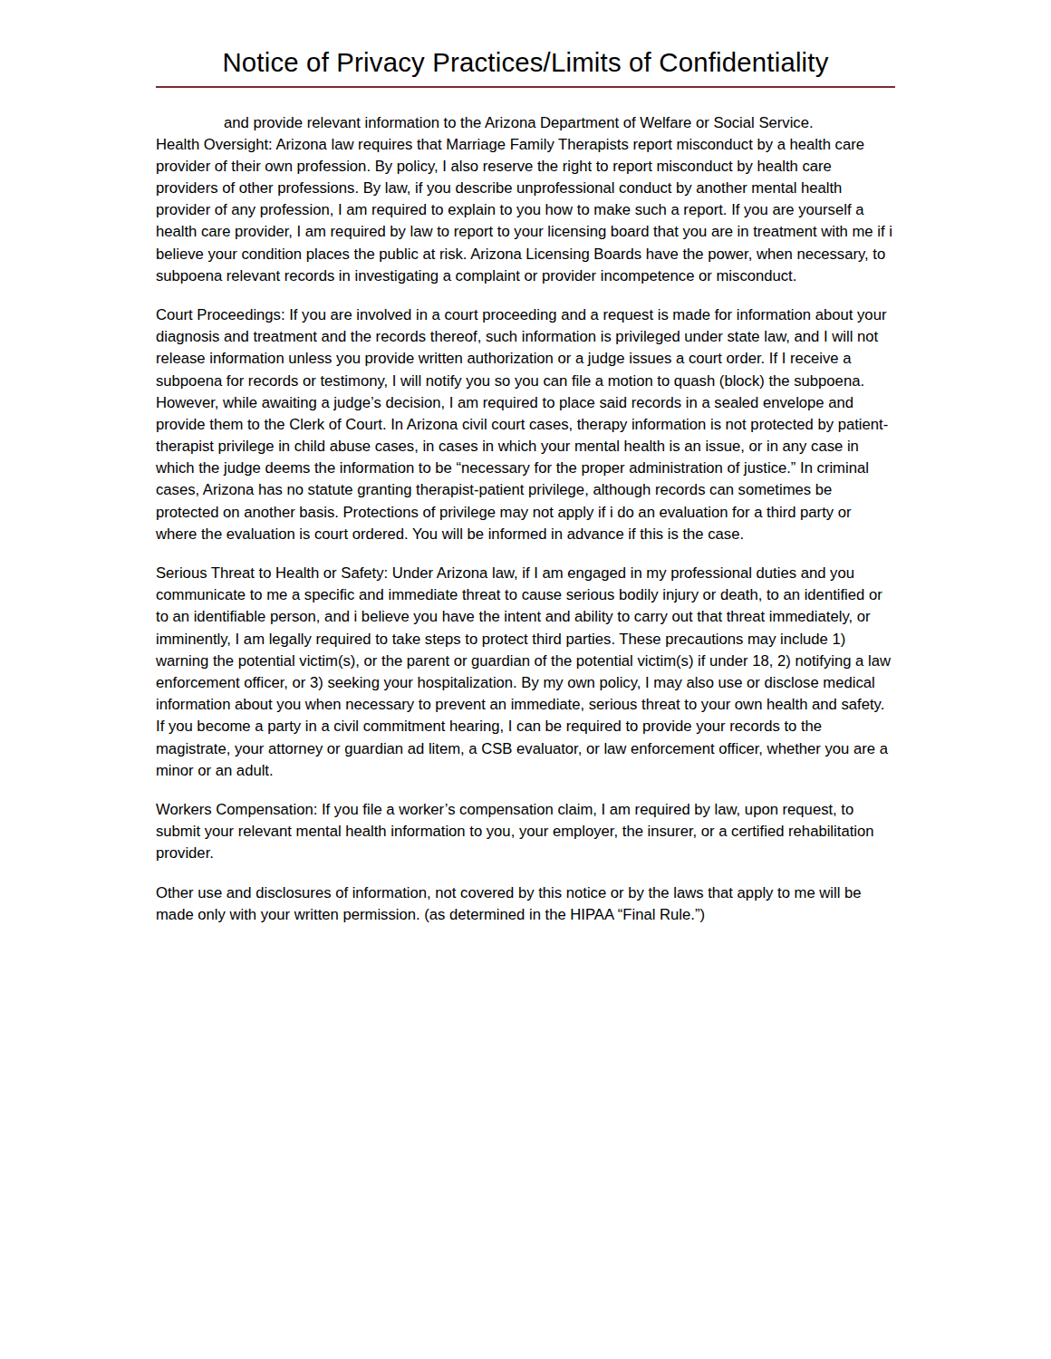Notice of Privacy Practices/Limits of Confidentiality
and provide relevant information to the Arizona Department of Welfare or Social Service.
Health Oversight: Arizona law requires that Marriage Family Therapists report misconduct by a health care provider of their own profession. By policy, I also reserve the right to report misconduct by health care providers of other professions. By law, if you describe unprofessional conduct by another mental health provider of any profession, I am required to explain to you how to make such a report. If you are yourself a health care provider, I am required by law to report to your licensing board that you are in treatment with me if i believe your condition places the public at risk. Arizona Licensing Boards have the power, when necessary, to subpoena relevant records in investigating a complaint or provider incompetence or misconduct.
Court Proceedings: If you are involved in a court proceeding and a request is made for information about your diagnosis and treatment and the records thereof, such information is privileged under state law, and I will not release information unless you provide written authorization or a judge issues a court order. If I receive a subpoena for records or testimony, I will notify you so you can file a motion to quash (block) the subpoena. However, while awaiting a judge’s decision, I am required to place said records in a sealed envelope and provide them to the Clerk of Court. In Arizona civil court cases, therapy information is not protected by patient-therapist privilege in child abuse cases, in cases in which your mental health is an issue, or in any case in which the judge deems the information to be “necessary for the proper administration of justice.” In criminal cases, Arizona has no statute granting therapist-patient privilege, although records can sometimes be protected on another basis. Protections of privilege may not apply if i do an evaluation for a third party or where the evaluation is court ordered. You will be informed in advance if this is the case.
Serious Threat to Health or Safety: Under Arizona law, if I am engaged in my professional duties and you communicate to me a specific and immediate threat to cause serious bodily injury or death, to an identified or to an identifiable person, and i believe you have the intent and ability to carry out that threat immediately, or imminently, I am legally required to take steps to protect third parties. These precautions may include 1) warning the potential victim(s), or the parent or guardian of the potential victim(s) if under 18, 2) notifying a law enforcement officer, or 3) seeking your hospitalization. By my own policy, I may also use or disclose medical information about you when necessary to prevent an immediate, serious threat to your own health and safety. If you become a party in a civil commitment hearing, I can be required to provide your records to the magistrate, your attorney or guardian ad litem, a CSB evaluator, or law enforcement officer, whether you are a minor or an adult.
Workers Compensation: If you file a worker’s compensation claim, I am required by law, upon request, to submit your relevant mental health information to you, your employer, the insurer, or a certified rehabilitation provider.
Other use and disclosures of information, not covered by this notice or by the laws that apply to me will be made only with your written permission. (as determined in the HIPAA “Final Rule.”)